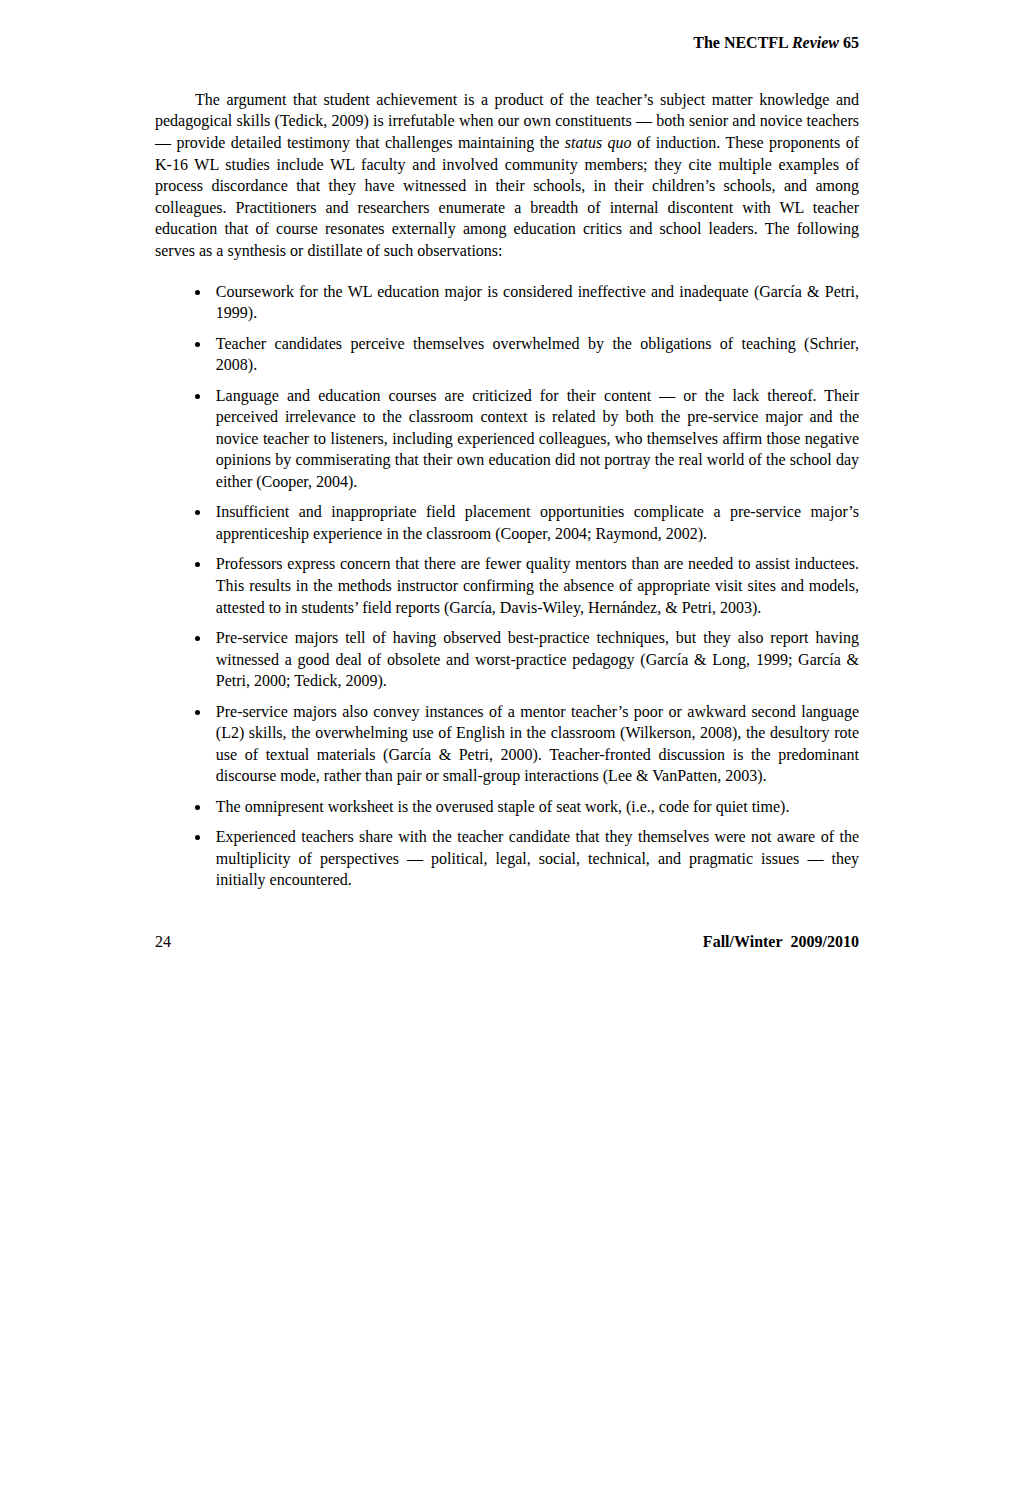The NECTFL Review 65
The argument that student achievement is a product of the teacher’s subject matter knowledge and pedagogical skills (Tedick, 2009) is irrefutable when our own constituents — both senior and novice teachers — provide detailed testimony that challenges maintaining the status quo of induction. These proponents of K-16 WL studies include WL faculty and involved community members; they cite multiple examples of process discordance that they have witnessed in their schools, in their children’s schools, and among colleagues. Practitioners and researchers enumerate a breadth of internal discontent with WL teacher education that of course resonates externally among education critics and school leaders. The following serves as a synthesis or distillate of such observations:
Coursework for the WL education major is considered ineffective and inadequate (García & Petri, 1999).
Teacher candidates perceive themselves overwhelmed by the obligations of teaching (Schrier, 2008).
Language and education courses are criticized for their content — or the lack thereof. Their perceived irrelevance to the classroom context is related by both the pre-service major and the novice teacher to listeners, including experienced colleagues, who themselves affirm those negative opinions by commiserating that their own education did not portray the real world of the school day either (Cooper, 2004).
Insufficient and inappropriate field placement opportunities complicate a pre-service major’s apprenticeship experience in the classroom (Cooper, 2004; Raymond, 2002).
Professors express concern that there are fewer quality mentors than are needed to assist inductees. This results in the methods instructor confirming the absence of appropriate visit sites and models, attested to in students’ field reports (García, Davis-Wiley, Hernández, & Petri, 2003).
Pre-service majors tell of having observed best-practice techniques, but they also report having witnessed a good deal of obsolete and worst-practice pedagogy (García & Long, 1999; García & Petri, 2000; Tedick, 2009).
Pre-service majors also convey instances of a mentor teacher’s poor or awkward second language (L2) skills, the overwhelming use of English in the classroom (Wilkerson, 2008), the desultory rote use of textual materials (García & Petri, 2000). Teacher-fronted discussion is the predominant discourse mode, rather than pair or small-group interactions (Lee & VanPatten, 2003).
The omnipresent worksheet is the overused staple of seat work, (i.e., code for quiet time).
Experienced teachers share with the teacher candidate that they themselves were not aware of the multiplicity of perspectives — political, legal, social, technical, and pragmatic issues — they initially encountered.
24 Fall/Winter 2009/2010